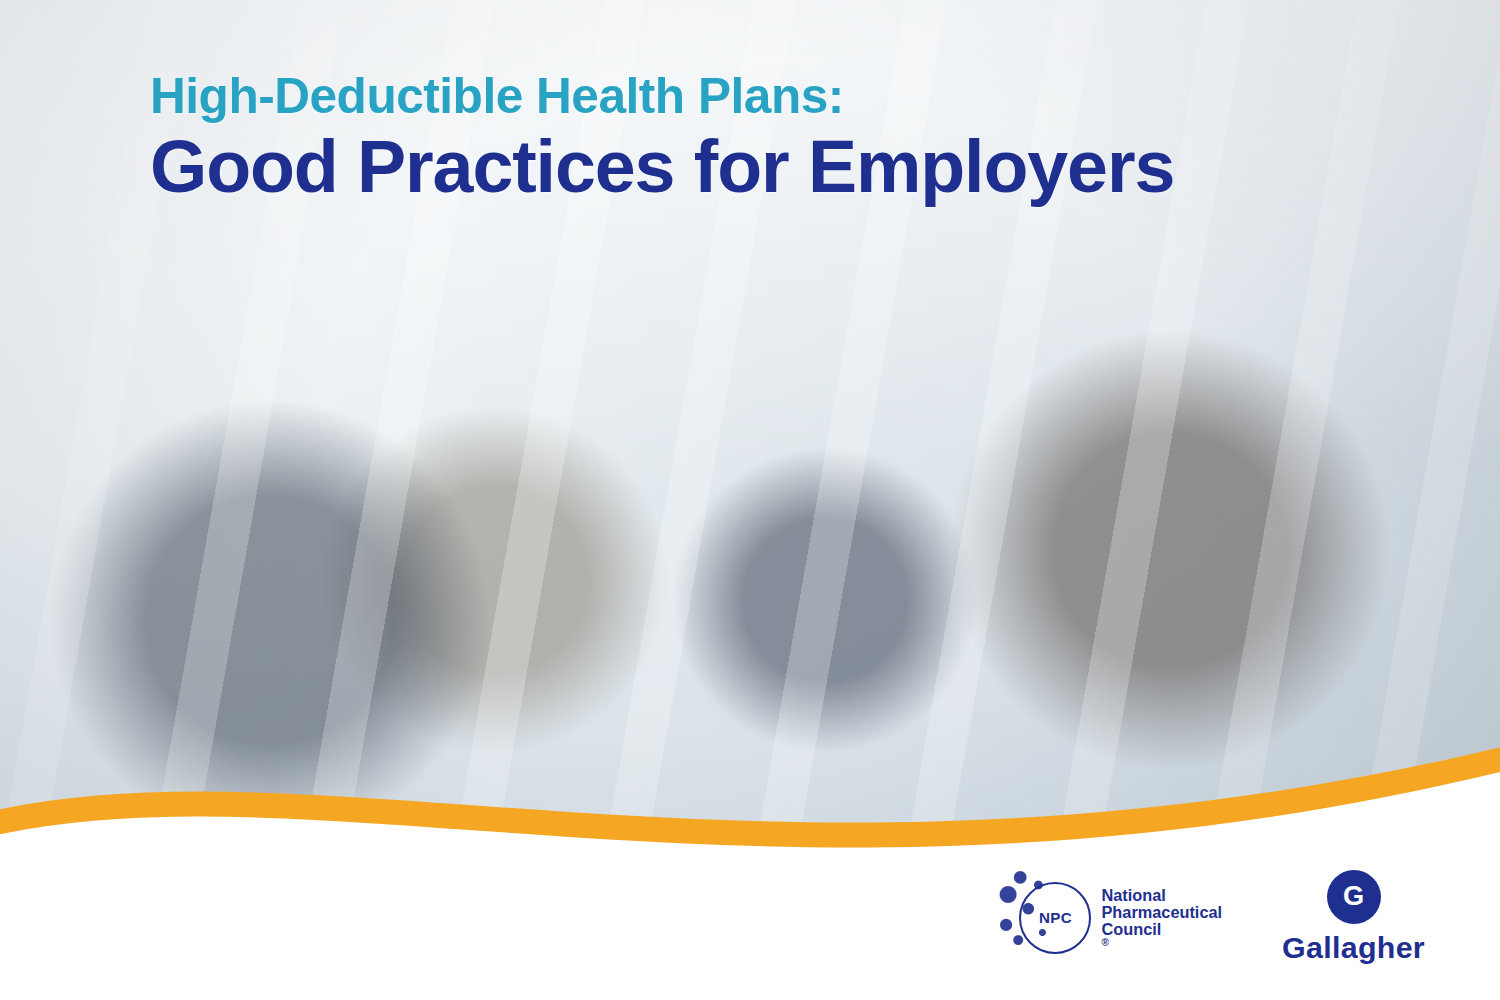High-Deductible Health Plans:
Good Practices for Employers
NPC
National Pharmaceutical Council®
Gallagher